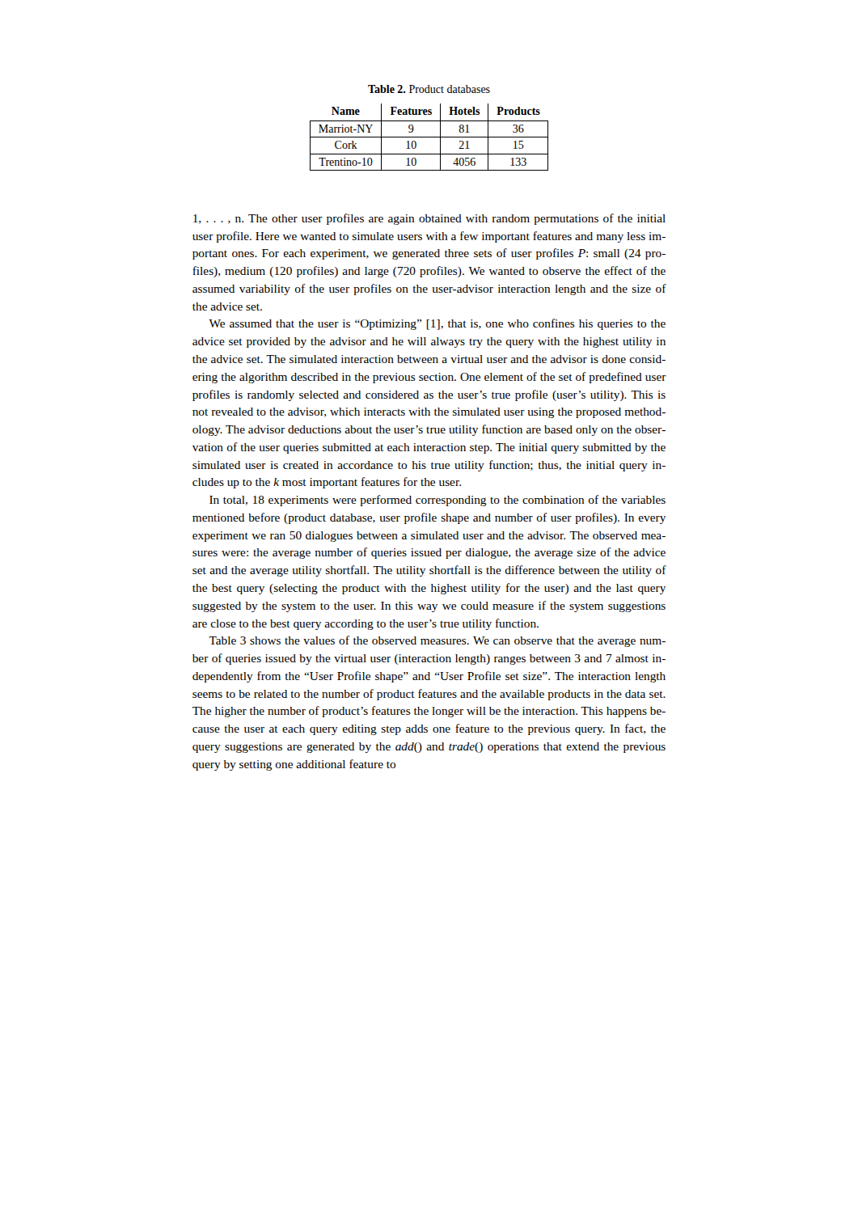Table 2. Product databases
| Name | Features | Hotels | Products |
| --- | --- | --- | --- |
| Marriot-NY | 9 | 81 | 36 |
| Cork | 10 | 21 | 15 |
| Trentino-10 | 10 | 4056 | 133 |
1, . . . , n. The other user profiles are again obtained with random permutations of the initial user profile. Here we wanted to simulate users with a few important features and many less important ones. For each experiment, we generated three sets of user profiles P: small (24 profiles), medium (120 profiles) and large (720 profiles). We wanted to observe the effect of the assumed variability of the user profiles on the user-advisor interaction length and the size of the advice set.
We assumed that the user is “Optimizing” [1], that is, one who confines his queries to the advice set provided by the advisor and he will always try the query with the highest utility in the advice set. The simulated interaction between a virtual user and the advisor is done considering the algorithm described in the previous section. One element of the set of predefined user profiles is randomly selected and considered as the user’s true profile (user’s utility). This is not revealed to the advisor, which interacts with the simulated user using the proposed methodology. The advisor deductions about the user’s true utility function are based only on the observation of the user queries submitted at each interaction step. The initial query submitted by the simulated user is created in accordance to his true utility function; thus, the initial query includes up to the k most important features for the user.
In total, 18 experiments were performed corresponding to the combination of the variables mentioned before (product database, user profile shape and number of user profiles). In every experiment we ran 50 dialogues between a simulated user and the advisor. The observed measures were: the average number of queries issued per dialogue, the average size of the advice set and the average utility shortfall. The utility shortfall is the difference between the utility of the best query (selecting the product with the highest utility for the user) and the last query suggested by the system to the user. In this way we could measure if the system suggestions are close to the best query according to the user’s true utility function.
Table 3 shows the values of the observed measures. We can observe that the average number of queries issued by the virtual user (interaction length) ranges between 3 and 7 almost independently from the “User Profile shape” and “User Profile set size”. The interaction length seems to be related to the number of product features and the available products in the data set. The higher the number of product’s features the longer will be the interaction. This happens because the user at each query editing step adds one feature to the previous query. In fact, the query suggestions are generated by the add() and trade() operations that extend the previous query by setting one additional feature to